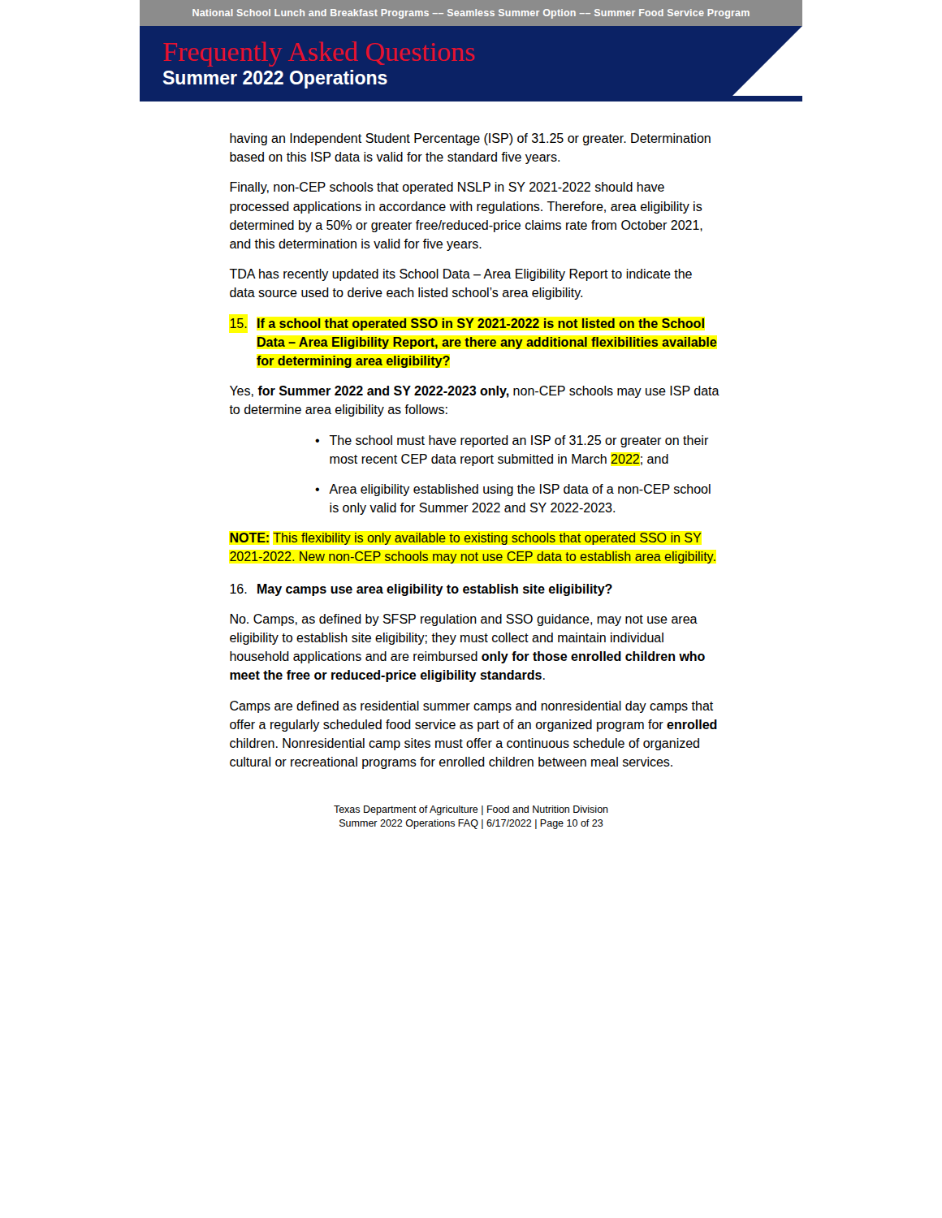National School Lunch and Breakfast Programs –– Seamless Summer Option –– Summer Food Service Program
Frequently Asked Questions
Summer 2022 Operations
having an Independent Student Percentage (ISP) of 31.25 or greater. Determination based on this ISP data is valid for the standard five years.
Finally, non-CEP schools that operated NSLP in SY 2021-2022 should have processed applications in accordance with regulations. Therefore, area eligibility is determined by a 50% or greater free/reduced-price claims rate from October 2021, and this determination is valid for five years.
TDA has recently updated its School Data – Area Eligibility Report to indicate the data source used to derive each listed school’s area eligibility.
15. If a school that operated SSO in SY 2021-2022 is not listed on the School Data – Area Eligibility Report, are there any additional flexibilities available for determining area eligibility?
Yes, for Summer 2022 and SY 2022-2023 only, non-CEP schools may use ISP data to determine area eligibility as follows:
The school must have reported an ISP of 31.25 or greater on their most recent CEP data report submitted in March 2022; and
Area eligibility established using the ISP data of a non-CEP school is only valid for Summer 2022 and SY 2022-2023.
NOTE: This flexibility is only available to existing schools that operated SSO in SY 2021-2022. New non-CEP schools may not use CEP data to establish area eligibility.
16. May camps use area eligibility to establish site eligibility?
No. Camps, as defined by SFSP regulation and SSO guidance, may not use area eligibility to establish site eligibility; they must collect and maintain individual household applications and are reimbursed only for those enrolled children who meet the free or reduced-price eligibility standards.
Camps are defined as residential summer camps and nonresidential day camps that offer a regularly scheduled food service as part of an organized program for enrolled children. Nonresidential camp sites must offer a continuous schedule of organized cultural or recreational programs for enrolled children between meal services.
Texas Department of Agriculture | Food and Nutrition Division
Summer 2022 Operations FAQ | 6/17/2022 | Page 10 of 23